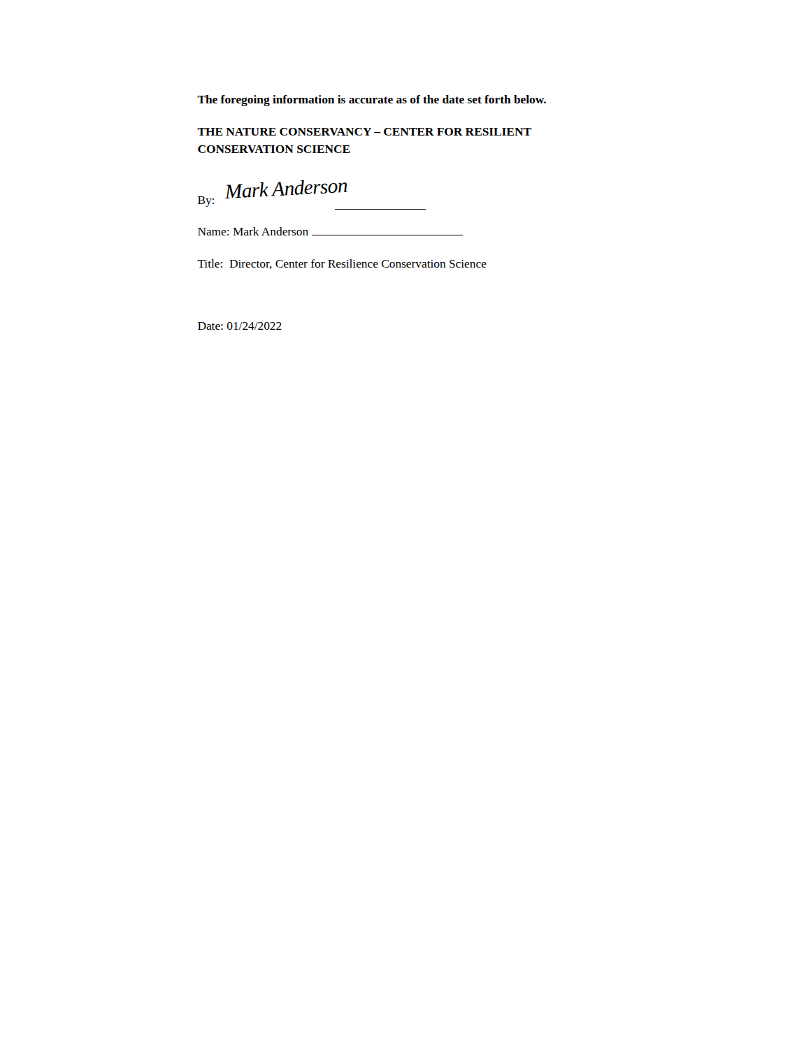The foregoing information is accurate as of the date set forth below.
THE NATURE CONSERVANCY – CENTER FOR RESILIENT CONSERVATION SCIENCE
By: Mark Anderson
Name: Mark Anderson
Title: Director, Center for Resilience Conservation Science
Date: 01/24/2022